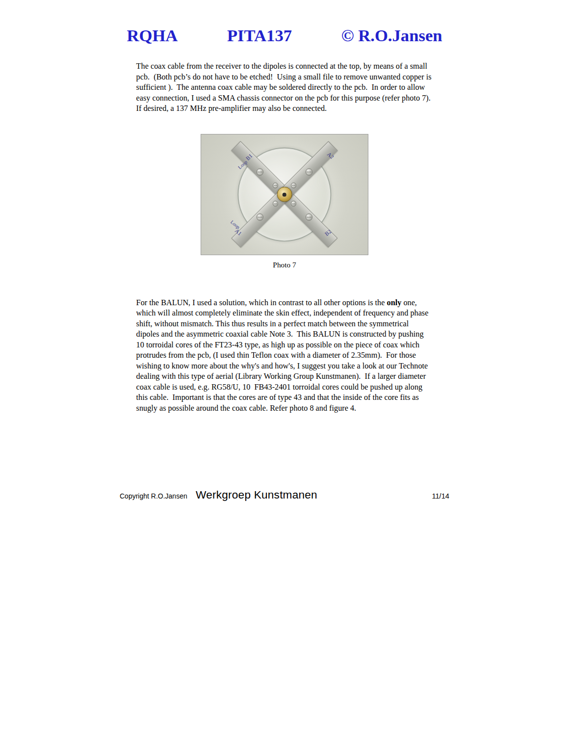RQHA PITA137 © R.O.Jansen
The coax cable from the receiver to the dipoles is connected at the top, by means of a small pcb. (Both pcb’s do not have to be etched! Using a small file to remove unwanted copper is sufficient ). The antenna coax cable may be soldered directly to the pcb. In order to allow easy connection, I used a SMA chassis connector on the pcb for this purpose (refer photo 7). If desired, a 137 MHz pre-amplifier may also be connected.
B1 Loop A2 A1 Loop B2
Photo 7
For the BALUN, I used a solution, which in contrast to all other options is the only one, which will almost completely eliminate the skin effect, independent of frequency and phase shift, without mismatch. This thus results in a perfect match between the symmetrical dipoles and the asymmetric coaxial cable Note 3. This BALUN is constructed by pushing 10 torroidal cores of the FT23-43 type, as high up as possible on the piece of coax which protrudes from the pcb, (I used thin Teflon coax with a diameter of 2.35mm). For those wishing to know more about the why's and how's, I suggest you take a look at our Technote dealing with this type of aerial (Library Working Group Kunstmanen). If a larger diameter coax cable is used, e.g. RG58/U, 10 FB43-2401 torroidal cores could be pushed up along this cable. Important is that the cores are of type 43 and that the inside of the core fits as snugly as possible around the coax cable. Refer photo 8 and figure 4.
Copyright R.O.Jansen Werkgroep Kunstmanen
11/14